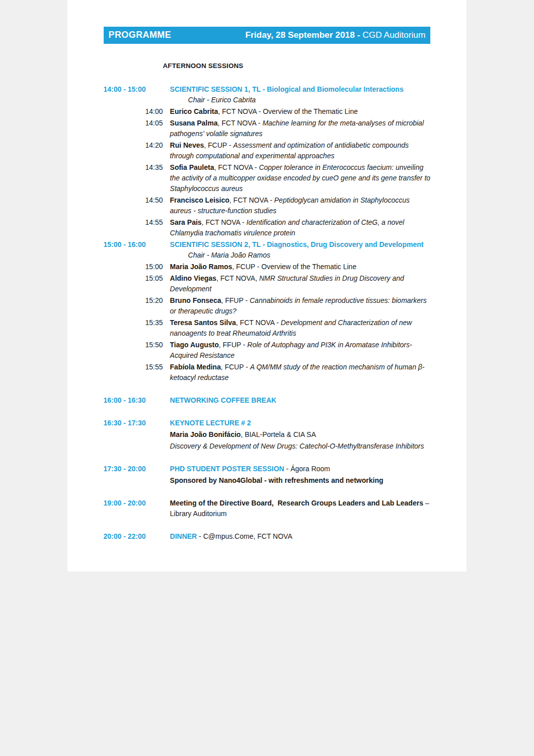PROGRAMME
Friday, 28 September 2018 - CGD Auditorium
AFTERNOON SESSIONS
| 14:00 - 15:00 | SCIENTIFIC SESSION 1, TL - Biological and Biomolecular Interactions Chair - Eurico Cabrita |
| 14:00 | Eurico Cabrita , FCT NOVA - Overview of the Thematic Line |
| 14:05 | Susana Palma , FCT NOVA - Machine learning for the meta-analyses of microbial pathogens' volatile signatures |
| 14:20 | Rui Neves , FCUP - Assessment and optimization of antidiabetic compounds through computational and experimental approaches |
| 14:35 | Sofia Pauleta , FCT NOVA - Copper tolerance in Enterococcus faecium: unveiling the activity of a multicopper oxidase encoded by cueO gene and its gene transfer to Staphylococcus aureus |
| 14:50 | Francisco Leisico , FCT NOVA - Peptidoglycan amidation in Staphylococcus aureus - structure-function studies |
| 14:55 | Sara Pais , FCT NOVA - Identification and characterization of CteG, a novel Chlamydia trachomatis virulence protein |
| 15:00 - 16:00 | SCIENTIFIC SESSION 2, TL - Diagnostics, Drug Discovery and Development Chair - Maria João Ramos |
| 15:00 | Maria João Ramos , FCUP - Overview of the Thematic Line |
| 15:05 | Aldino Viegas , FCT NOVA, NMR Structural Studies in Drug Discovery and Development |
| 15:20 | Bruno Fonseca , FFUP - Cannabinoids in female reproductive tissues: biomarkers or therapeutic drugs? |
| 15:35 | Teresa Santos Silva , FCT NOVA - Development and Characterization of new nanoagents to treat Rheumatoid Arthritis |
| 15:50 | Tiago Augusto , FFUP - Role of Autophagy and PI3K in Aromatase Inhibitors-Acquired Resistance |
| 15:55 | Fabíola Medina , FCUP - A QM/MM study of the reaction mechanism of human β-ketoacyl reductase |
| 16:00 - 16:30 | NETWORKING COFFEE BREAK |
| 16:30 - 17:30 | KEYNOTE LECTURE # 2 |
| | Maria João Bonifácio , BIAL-Portela & CIA SA |
| | Discovery & Development of New Drugs: Catechol-O-Methyltransferase Inhibitors |
| 17:30 - 20:00 | PHD STUDENT POSTER SESSION - Ágora Room |
| | Sponsored by Nano4Global - with refreshments and networking |
| 19:00 - 20:00 | Meeting of the Directive Board, Research Groups Leaders and Lab Leaders – Library Auditorium |
| 20:00 - 22:00 | DINNER - C@mpus.Come, FCT NOVA |